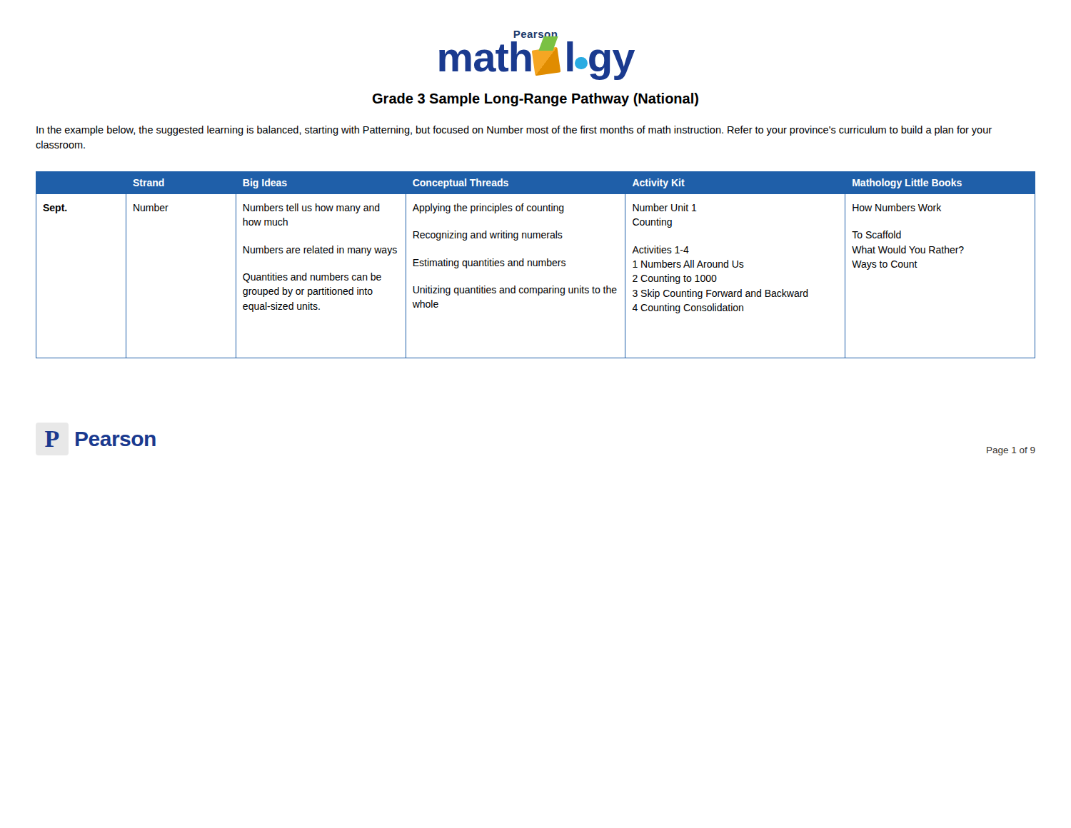Pearson
math l gy
Grade 3 Sample Long-Range Pathway (National)
In the example below, the suggested learning is balanced, starting with Patterning, but focused on Number most of the first months of math instruction. Refer to your province's curriculum to build a plan for your classroom.
| | Strand | Big Ideas | Conceptual Threads | Activity Kit | Mathology Little Books |
| --- | --- | --- | --- | --- | --- |
| Sept. | Number | Numbers tell us how many and how much Numbers are related in many ways Quantities and numbers can be grouped by or partitioned into equal-sized units. | Applying the principles of counting Recognizing and writing numerals Estimating quantities and numbers Unitizing quantities and comparing units to the whole | Number Unit 1 Counting Activities 1-4 1 Numbers All Around Us 2 Counting to 1000 3 Skip Counting Forward and Backward 4 Counting Consolidation | How Numbers Work To Scaffold What Would You Rather? Ways to Count |
P
Pearson
Page 1 of 9